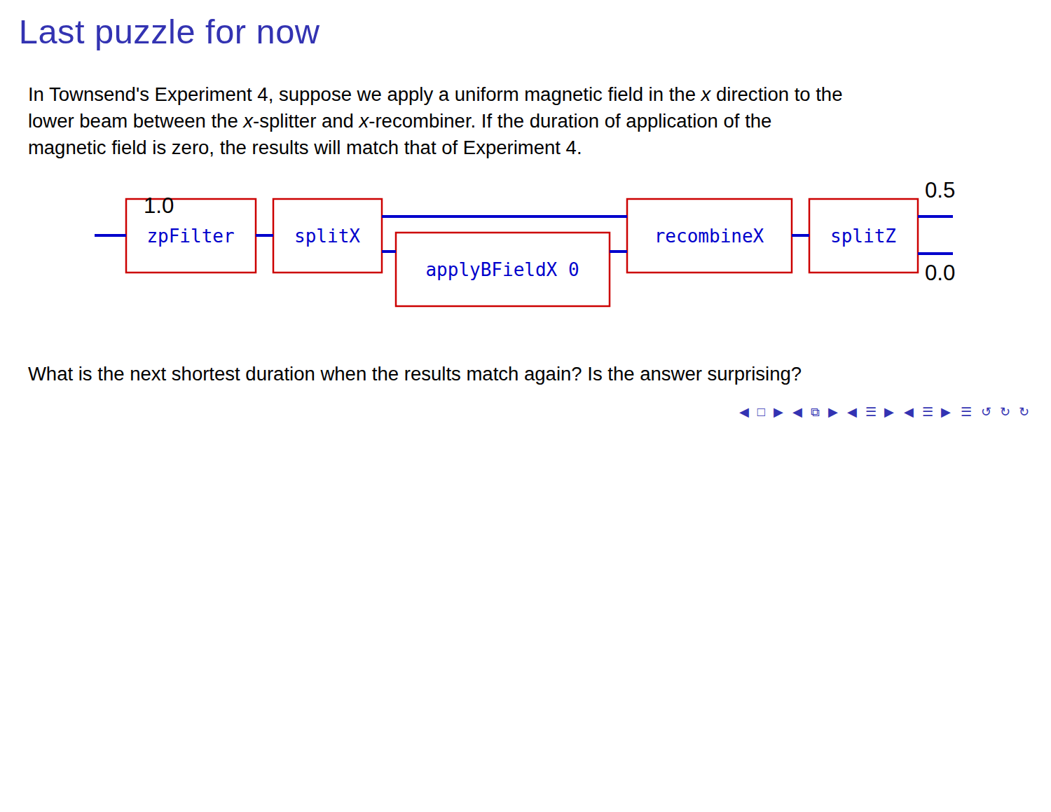Last puzzle for now
In Townsend's Experiment 4, suppose we apply a uniform magnetic field in the x direction to the lower beam between the x-splitter and x-recombiner. If the duration of application of the magnetic field is zero, the results will match that of Experiment 4.
zpFilter splitX applyBFieldX 0 recombineX splitZ 1.0 0.5 0.0
What is the next shortest duration when the results match again? Is the answer surprising?
◀ □ ▶ ◀ ⧉ ▶ ◀ ☰ ▶ ◀ ☰ ▶ ☰ ↺ ↻ ↻